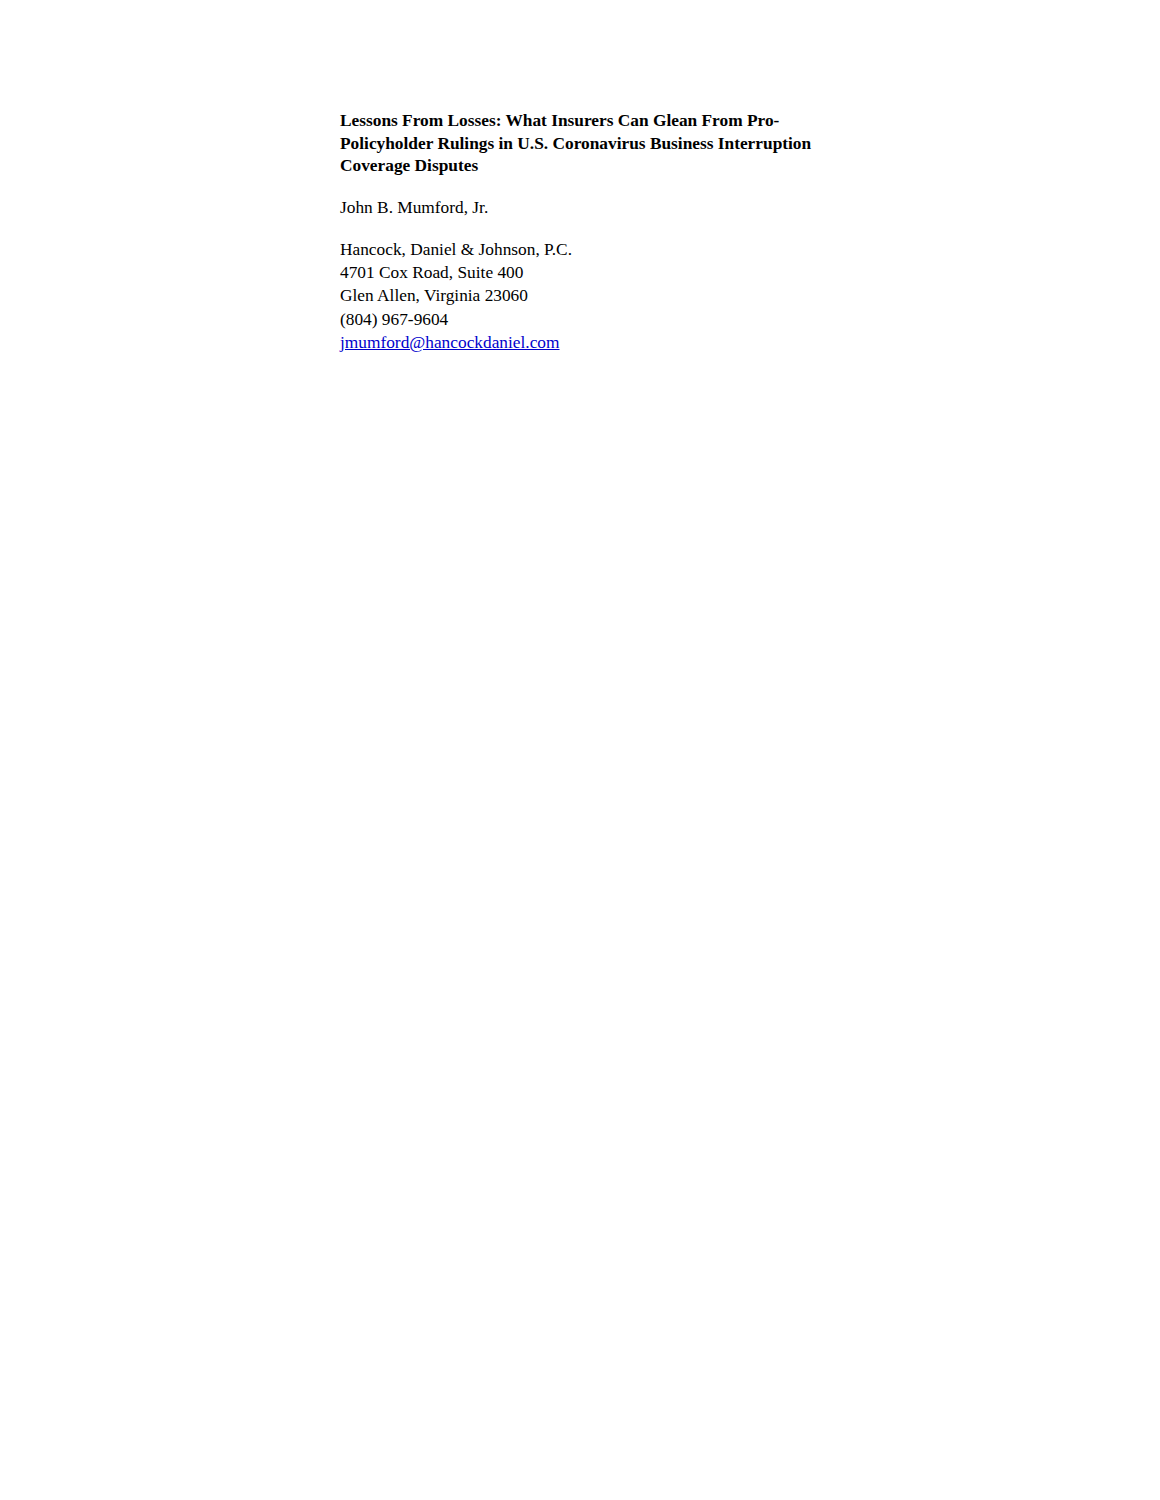Lessons From Losses: What Insurers Can Glean From Pro-Policyholder Rulings in U.S. Coronavirus Business Interruption Coverage Disputes
John B. Mumford, Jr.
Hancock, Daniel & Johnson, P.C.
4701 Cox Road, Suite 400
Glen Allen, Virginia 23060
(804) 967-9604
jmumford@hancockdaniel.com